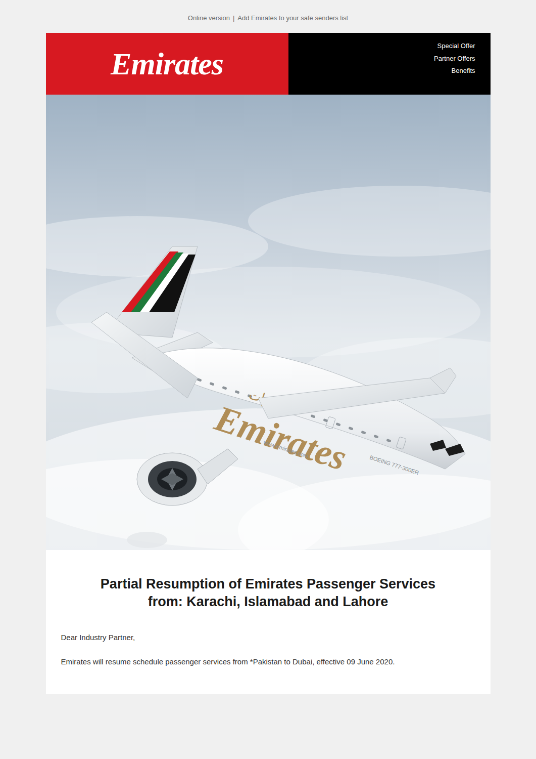Online version|Add Emirates to your safe senders list
Emirates
Special Offer Partner Offers Benefits
الإمارات Emirates www.emirates.com BOEING 777-300ER
Partial Resumption of Emirates Passenger Services
from: Karachi, Islamabad and Lahore
Dear Industry Partner,
Emirates will resume schedule passenger services from *Pakistan to Dubai, effective 09 June 2020.